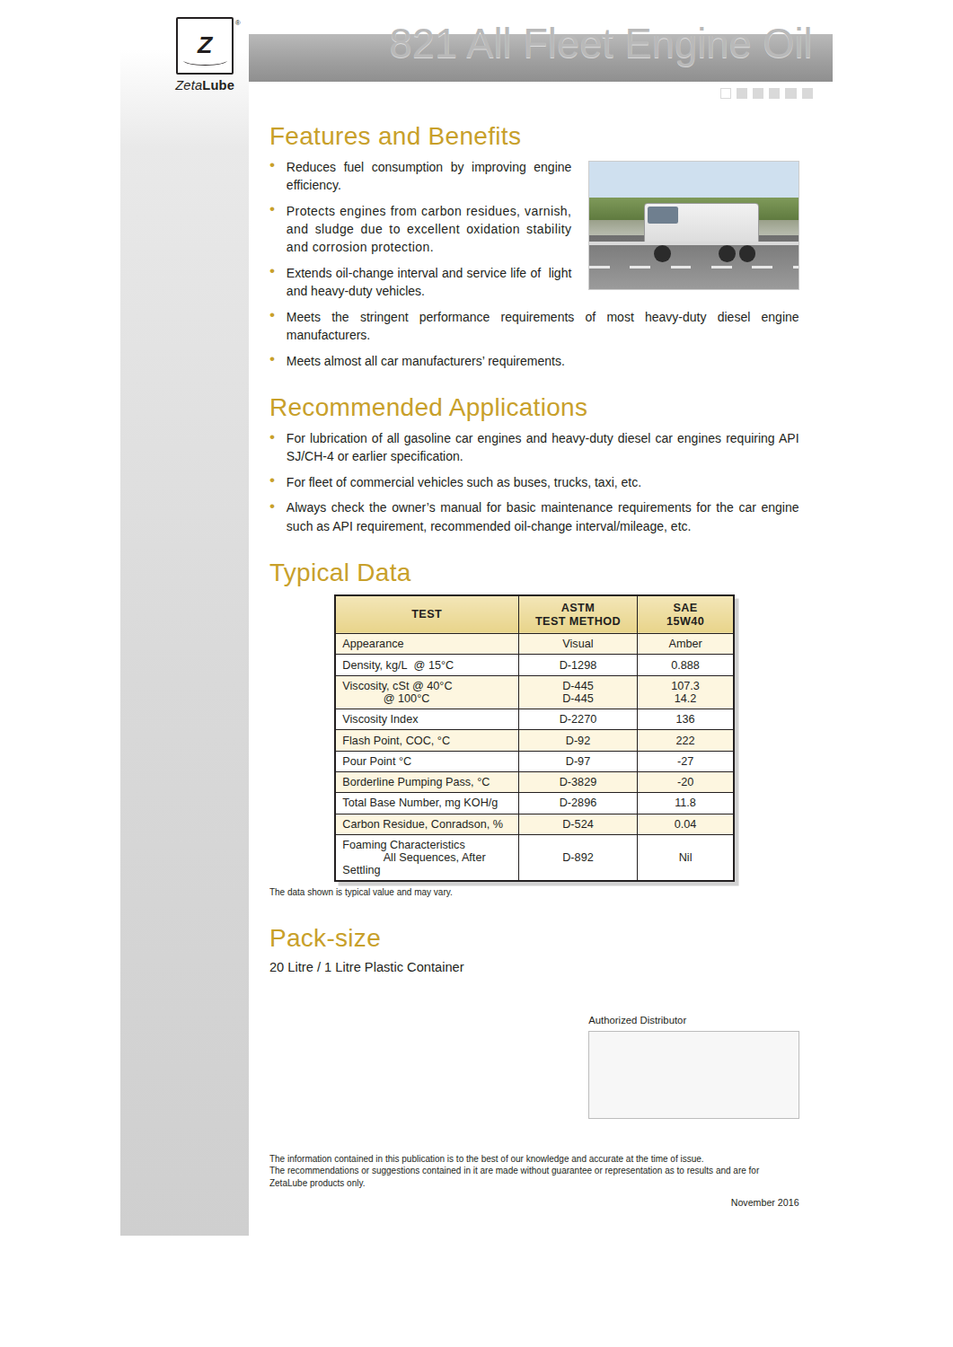Zeta Lube 821
821 All Fleet Engine Oil
Z
®
Zeta Lube
Features and Benefits
Reduces fuel consumption by improving engine efficiency.
Protects engines from carbon residues, varnish, and sludge due to excellent oxidation stability and corrosion protection.
Extends oil-change interval and service life of light and heavy-duty vehicles.
Meets the stringent performance requirements of most heavy-duty diesel engine manufacturers.
Meets almost all car manufacturers’ requirements.
Recommended Applications
For lubrication of all gasoline car engines and heavy-duty diesel car engines requiring API SJ/CH-4 or earlier specification.
For fleet of commercial vehicles such as buses, trucks, taxi, etc.
Always check the owner’s manual for basic maintenance requirements for the car engine such as API requirement, recommended oil-change interval/mileage, etc.
Typical Data
| TEST | ASTM TEST METHOD | SAE 15W40 |
| --- | --- | --- |
| Appearance | Visual | Amber |
| Density, kg/L @ 15°C | D-1298 | 0.888 |
| Viscosity, cSt @ 40°C @ 100°C | D-445 D-445 | 107.3 14.2 |
| Viscosity Index | D-2270 | 136 |
| Flash Point, COC, °C | D-92 | 222 |
| Pour Point °C | D-97 | -27 |
| Borderline Pumping Pass, °C | D-3829 | -20 |
| Total Base Number, mg KOH/g | D-2896 | 11.8 |
| Carbon Residue, Conradson, % | D-524 | 0.04 |
| Foaming Characteristics All Sequences, After Settling | D-892 | Nil |
The data shown is typical value and may vary.
Pack-size
20 Litre / 1 Litre Plastic Container
Authorized Distributor
The information contained in this publication is to the best of our knowledge and accurate at the time of issue.
The recommendations or suggestions contained in it are made without guarantee or representation as to results and are for ZetaLube products only.
November 2016